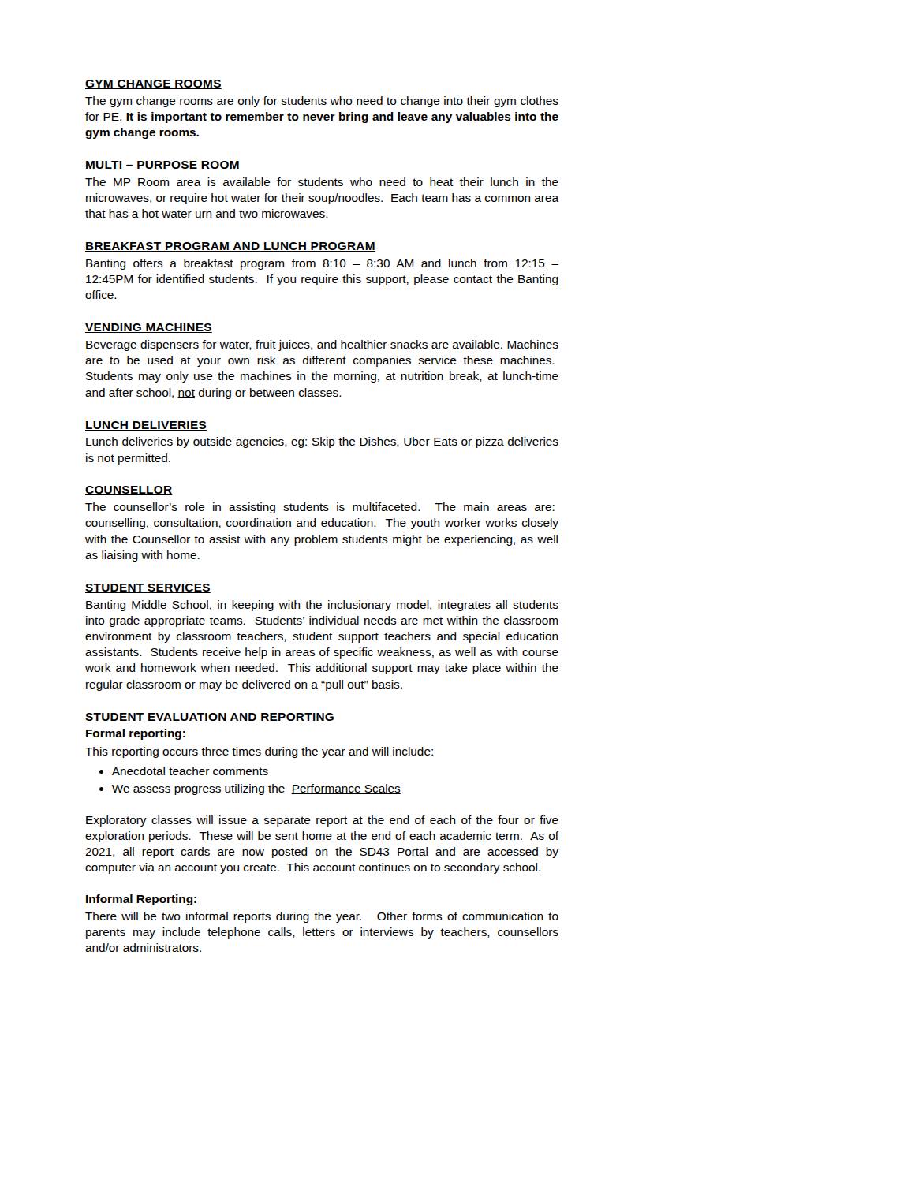GYM CHANGE ROOMS
The gym change rooms are only for students who need to change into their gym clothes for PE. It is important to remember to never bring and leave any valuables into the gym change rooms.
MULTI – PURPOSE ROOM
The MP Room area is available for students who need to heat their lunch in the microwaves, or require hot water for their soup/noodles. Each team has a common area that has a hot water urn and two microwaves.
BREAKFAST PROGRAM AND LUNCH PROGRAM
Banting offers a breakfast program from 8:10 – 8:30 AM and lunch from 12:15 – 12:45PM for identified students. If you require this support, please contact the Banting office.
VENDING MACHINES
Beverage dispensers for water, fruit juices, and healthier snacks are available. Machines are to be used at your own risk as different companies service these machines. Students may only use the machines in the morning, at nutrition break, at lunch-time and after school, not during or between classes.
LUNCH DELIVERIES
Lunch deliveries by outside agencies, eg: Skip the Dishes, Uber Eats or pizza deliveries is not permitted.
COUNSELLOR
The counsellor’s role in assisting students is multifaceted. The main areas are: counselling, consultation, coordination and education. The youth worker works closely with the Counsellor to assist with any problem students might be experiencing, as well as liaising with home.
STUDENT SERVICES
Banting Middle School, in keeping with the inclusionary model, integrates all students into grade appropriate teams. Students’ individual needs are met within the classroom environment by classroom teachers, student support teachers and special education assistants. Students receive help in areas of specific weakness, as well as with course work and homework when needed. This additional support may take place within the regular classroom or may be delivered on a “pull out” basis.
STUDENT EVALUATION AND REPORTING
Formal reporting:
This reporting occurs three times during the year and will include:
Anecdotal teacher comments
We assess progress utilizing the Performance Scales
Exploratory classes will issue a separate report at the end of each of the four or five exploration periods. These will be sent home at the end of each academic term. As of 2021, all report cards are now posted on the SD43 Portal and are accessed by computer via an account you create. This account continues on to secondary school.
Informal Reporting:
There will be two informal reports during the year. Other forms of communication to parents may include telephone calls, letters or interviews by teachers, counsellors and/or administrators.